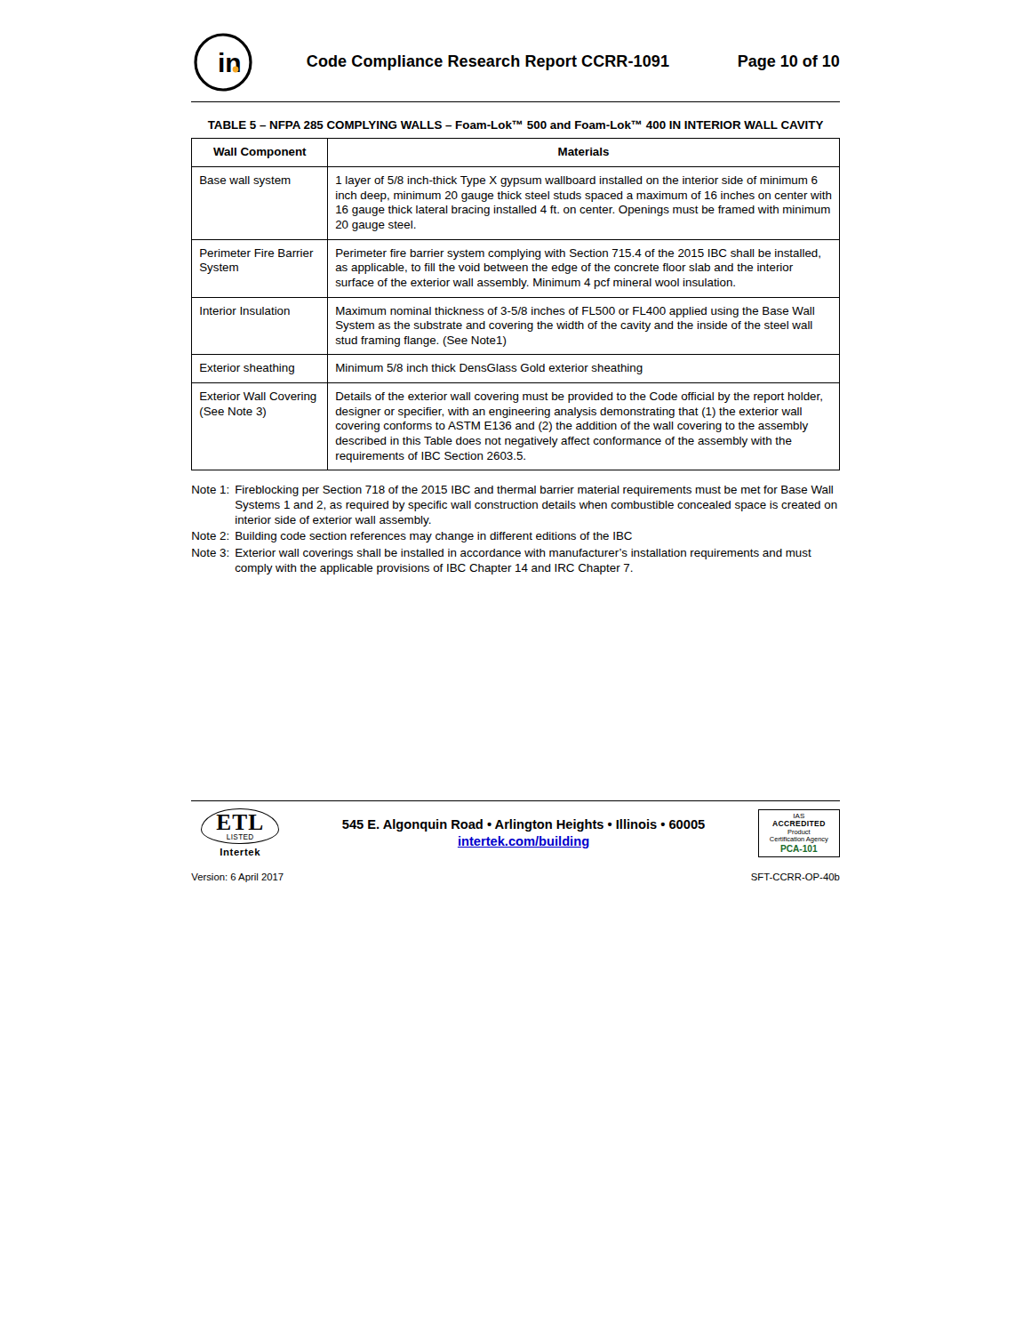in
Code Compliance Research Report CCRR-1091
Page 10 of 10
TABLE 5 – NFPA 285 COMPLYING WALLS – Foam-Lok™ 500 and Foam-Lok™ 400 IN INTERIOR WALL CAVITY
| Wall Component | Materials |
| --- | --- |
| Base wall system | 1 layer of 5/8 inch-thick Type X gypsum wallboard installed on the interior side of minimum 6 inch deep, minimum 20 gauge thick steel studs spaced a maximum of 16 inches on center with 16 gauge thick lateral bracing installed 4 ft. on center. Openings must be framed with minimum 20 gauge steel. |
| Perimeter Fire Barrier System | Perimeter fire barrier system complying with Section 715.4 of the 2015 IBC shall be installed, as applicable, to fill the void between the edge of the concrete floor slab and the interior surface of the exterior wall assembly. Minimum 4 pcf mineral wool insulation. |
| Interior Insulation | Maximum nominal thickness of 3-5/8 inches of FL500 or FL400 applied using the Base Wall System as the substrate and covering the width of the cavity and the inside of the steel wall stud framing flange. (See Note1) |
| Exterior sheathing | Minimum 5/8 inch thick DensGlass Gold exterior sheathing |
| Exterior Wall Covering (See Note 3) | Details of the exterior wall covering must be provided to the Code official by the report holder, designer or specifier, with an engineering analysis demonstrating that (1) the exterior wall covering conforms to ASTM E136 and (2) the addition of the wall covering to the assembly described in this Table does not negatively affect conformance of the assembly with the requirements of IBC Section 2603.5. |
Note 1: Fireblocking per Section 718 of the 2015 IBC and thermal barrier material requirements must be met for Base Wall Systems 1 and 2, as required by specific wall construction details when combustible concealed space is created on interior side of exterior wall assembly.
Note 2: Building code section references may change in different editions of the IBC
Note 3: Exterior wall coverings shall be installed in accordance with manufacturer’s installation requirements and must comply with the applicable provisions of IBC Chapter 14 and IRC Chapter 7.
ETL
LISTED
Intertek
545 E. Algonquin Road • Arlington Heights • Illinois • 60005
intertek.com/building
IAS
ACCREDITED
Product
Certification Agency
PCA-101
Version: 6 April 2017 SFT-CCRR-OP-40b